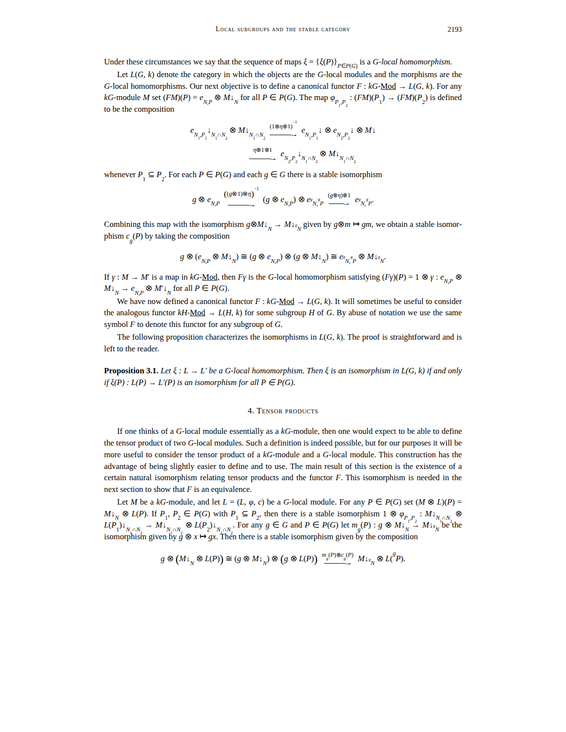Local subgroups and the stable category 2193
Under these circumstances we say that the sequence of maps ξ = {ξ(P)}P∈P(G) is a G-local homomorphism.
Let L(G, k) denote the category in which the objects are the G-local modules and the morphisms are the G-local homomorphisms. Our next objective is to define a canonical functor F : kG-Mod → L(G, k). For any kG-module M set (FM)(P) = eN,P ⊗ M↓N for all P ∈ P(G). The map φP1,P2 : (FM)(P1) → (FM)(P2) is defined to be the composition
eN1,P1↓N1∩N2 ⊗ M↓N1∩N2 (1⊗η⊗1)−1 eN1,P1↓ ⊗ eN2,P2↓ ⊗ M↓
η⊗1⊗1 eN2,P2↓N1∩N2 ⊗ M↓N1∩N2
whenever P1 ⊆ P2. For each P ∈ P(G) and each g ∈ G there is a stable isomorphism
g ⊗ eN,P ((g⊗1)⊗η)−1 (g ⊗ eN,P) ⊗ egN,gP (g⊗η)⊗1 egN,gP.
Combining this map with the isomorphism g⊗M↓N → M↓gN given by g⊗m ↦ gm, we obtain a stable isomorphism cg(P) by taking the composition
g ⊗ (eN,P ⊗ M↓N) ≅ (g ⊗ eN,P) ⊗ (g ⊗ M↓N) ≅ egN,gP ⊗ M↓gN.
If γ : M → M′ is a map in kG-Mod, then Fγ is the G-local homomorphism satisfying (Fγ)(P) = 1 ⊗ γ : eN,P ⊗ M↓N → eN,P ⊗ M′↓N for all P ∈ P(G).
We have now defined a canonical functor F : kG-Mod → L(G, k). It will sometimes be useful to consider the analogous functor kH-Mod → L(H, k) for some subgroup H of G. By abuse of notation we use the same symbol F to denote this functor for any subgroup of G.
The following proposition characterizes the isomorphisms in L(G, k). The proof is straightforward and is left to the reader.
Proposition 3.1. Let ξ : L → L′ be a G-local homomorphism. Then ξ is an isomorphism in L(G, k) if and only if ξ(P) : L(P) → L′(P) is an isomorphism for all P ∈ P(G).
4. Tensor products
If one thinks of a G-local module essentially as a kG-module, then one would expect to be able to define the tensor product of two G-local modules. Such a definition is indeed possible, but for our purposes it will be more useful to consider the tensor product of a kG-module and a G-local module. This construction has the advantage of being slightly easier to define and to use. The main result of this section is the existence of a certain natural isomorphism relating tensor products and the functor F. This isomorphism is needed in the next section to show that F is an equivalence.
Let M be a kG-module, and let L = (L, φ, c) be a G-local module. For any P ∈ P(G) set (M ⊗ L)(P) = M↓N ⊗ L(P). If P1, P2 ∈ P(G) with P1 ⊆ P2, then there is a stable isomorphism 1 ⊗ φP1,P2 : M↓N1∩N2 ⊗ L(P1)↓N1∩N2 → M↓N1∩N2 ⊗ L(P2)↓N1∩N2. For any g ∈ G and P ∈ P(G) let mg(P) : g ⊗ M↓N → M↓gN be the isomorphism given by g ⊗ x ↦ gx. Then there is a stable isomorphism given by the composition
g ⊗ (M↓N ⊗ L(P)) ≅ (g ⊗ M↓N) ⊗ (g ⊗ L(P)) mg(P)⊗cg(P) M↓gN ⊗ L(gP).